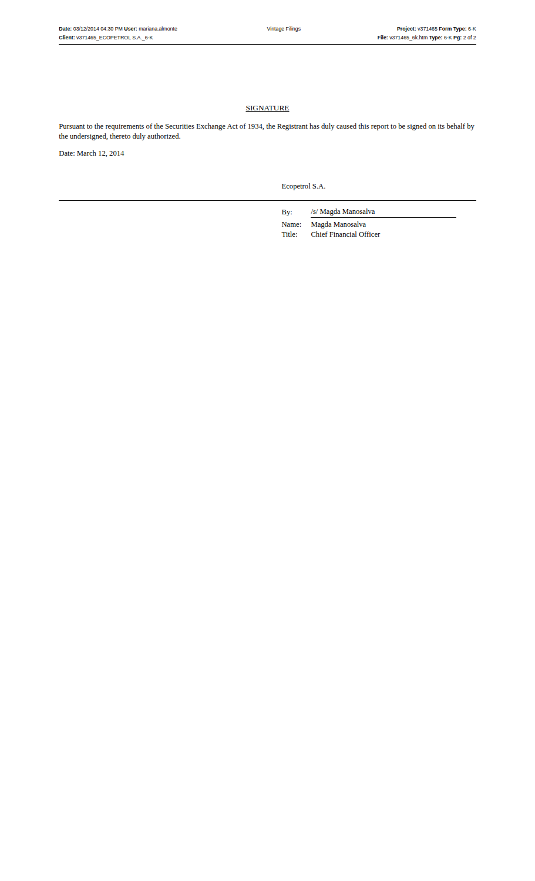| Date: 03/12/2014 04:30 PM User: mariana.almonte | Vintage Filings | Project: v371465 Form Type: 6-K |
| Client: v371465_ECOPETROL S.A._6-K | | File: v371465_6k.htm Type: 6-K Pg: 2 of 2 |
SIGNATURE
Pursuant to the requirements of the Securities Exchange Act of 1934, the Registrant has duly caused this report to be signed on its behalf by the undersigned, thereto duly authorized.
Date: March 12, 2014
Ecopetrol S.A.
| By: | /s/ Magda Manosalva |
| Name: | Magda Manosalva |
| Title: | Chief Financial Officer |